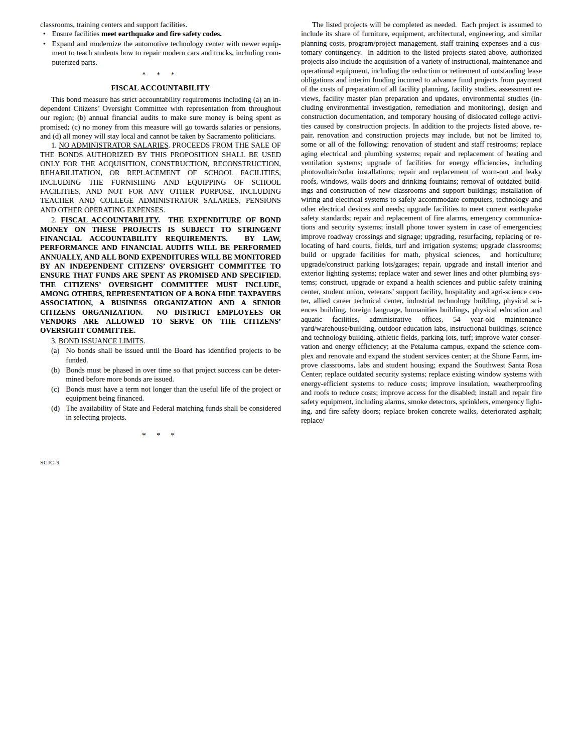classrooms, training centers and support facilities.
Ensure facilities meet earthquake and fire safety codes.
Expand and modernize the automotive technology center with newer equipment to teach students how to repair modern cars and trucks, including computerized parts.
* * *
FISCAL ACCOUNTABILITY
This bond measure has strict accountability requirements including (a) an independent Citizens’ Oversight Committee with representation from throughout our region; (b) annual financial audits to make sure money is being spent as promised; (c) no money from this measure will go towards salaries or pensions, and (d) all money will stay local and cannot be taken by Sacramento politicians.
NO ADMINISTRATOR SALARIES. PROCEEDS FROM THE SALE OF THE BONDS AUTHORIZED BY THIS PROPOSITION SHALL BE USED ONLY FOR THE ACQUISITION, CONSTRUCTION, RECONSTRUCTION, REHABILITATION, OR REPLACEMENT OF SCHOOL FACILITIES, INCLUDING THE FURNISHING AND EQUIPPING OF SCHOOL FACILITIES, AND NOT FOR ANY OTHER PURPOSE, INCLUDING TEACHER AND COLLEGE ADMINISTRATOR SALARIES, PENSIONS AND OTHER OPERATING EXPENSES.
FISCAL ACCOUNTABILITY. THE EXPENDITURE OF BOND MONEY ON THESE PROJECTS IS SUBJECT TO STRINGENT FINANCIAL ACCOUNTABILITY REQUIREMENTS. BY LAW, PERFORMANCE AND FINANCIAL AUDITS WILL BE PERFORMED ANNUALLY, AND ALL BOND EXPENDITURES WILL BE MONITORED BY AN INDEPENDENT CITIZENS’ OVERSIGHT COMMITTEE TO ENSURE THAT FUNDS ARE SPENT AS PROMISED AND SPECIFIED. THE CITIZENS’ OVERSIGHT COMMITTEE MUST INCLUDE, AMONG OTHERS, REPRESENTATION OF A BONA FIDE TAXPAYERS ASSOCIATION, A BUSINESS ORGANIZATION AND A SENIOR CITIZENS ORGANIZATION. NO DISTRICT EMPLOYEES OR VENDORS ARE ALLOWED TO SERVE ON THE CITIZENS’ OVERSIGHT COMMITTEE.
BOND ISSUANCE LIMITS.
No bonds shall be issued until the Board has identified projects to be funded.
Bonds must be phased in over time so that project success can be determined before more bonds are issued.
Bonds must have a term not longer than the useful life of the project or equipment being financed.
The availability of State and Federal matching funds shall be considered in selecting projects.
* * *
The listed projects will be completed as needed. Each project is assumed to include its share of furniture, equipment, architectural, engineering, and similar planning costs, program/project management, staff training expenses and a customary contingency. In addition to the listed projects stated above, authorized projects also include the acquisition of a variety of instructional, maintenance and operational equipment, including the reduction or retirement of outstanding lease obligations and interim funding incurred to advance fund projects from payment of the costs of preparation of all facility planning, facility studies, assessment reviews, facility master plan preparation and updates, environmental studies (including environmental investigation, remediation and monitoring), design and construction documentation, and temporary housing of dislocated college activities caused by construction projects. In addition to the projects listed above, repair, renovation and construction projects may include, but not be limited to, some or all of the following: renovation of student and staff restrooms; replace aging electrical and plumbing systems; repair and replacement of heating and ventilation systems; upgrade of facilities for energy efficiencies, including photovoltaic/solar installations; repair and replacement of worn-out and leaky roofs, windows, walls doors and drinking fountains; removal of outdated buildings and construction of new classrooms and support buildings; installation of wiring and electrical systems to safely accommodate computers, technology and other electrical devices and needs; upgrade facilities to meet current earthquake safety standards; repair and replacement of fire alarms, emergency communications and security systems; install phone tower system in case of emergencies; improve roadway crossings and signage; upgrading, resurfacing, replacing or relocating of hard courts, fields, turf and irrigation systems; upgrade classrooms; build or upgrade facilities for math, physical sciences, and horticulture; upgrade/construct parking lots/garages; repair, upgrade and install interior and exterior lighting systems; replace water and sewer lines and other plumbing systems; construct, upgrade or expand a health sciences and public safety training center, student union, veterans’ support facility, hospitality and agri-science center, allied career technical center, industrial technology building, physical sciences building, foreign language, humanities buildings, physical education and aquatic facilities, administrative offices, 54 year-old maintenance yard/warehouse/building, outdoor education labs, instructional buildings, science and technology building, athletic fields, parking lots, turf; improve water conservation and energy efficiency; at the Petaluma campus, expand the science complex and renovate and expand the student services center; at the Shone Farm, improve classrooms, labs and student housing; expand the Southwest Santa Rosa Center; replace outdated security systems; replace existing window systems with energy-efficient systems to reduce costs; improve insulation, weatherproofing and roofs to reduce costs; improve access for the disabled; install and repair fire safety equipment, including alarms, smoke detectors, sprinklers, emergency lighting, and fire safety doors; replace broken concrete walks, deteriorated asphalt; replace/
SCJC-9